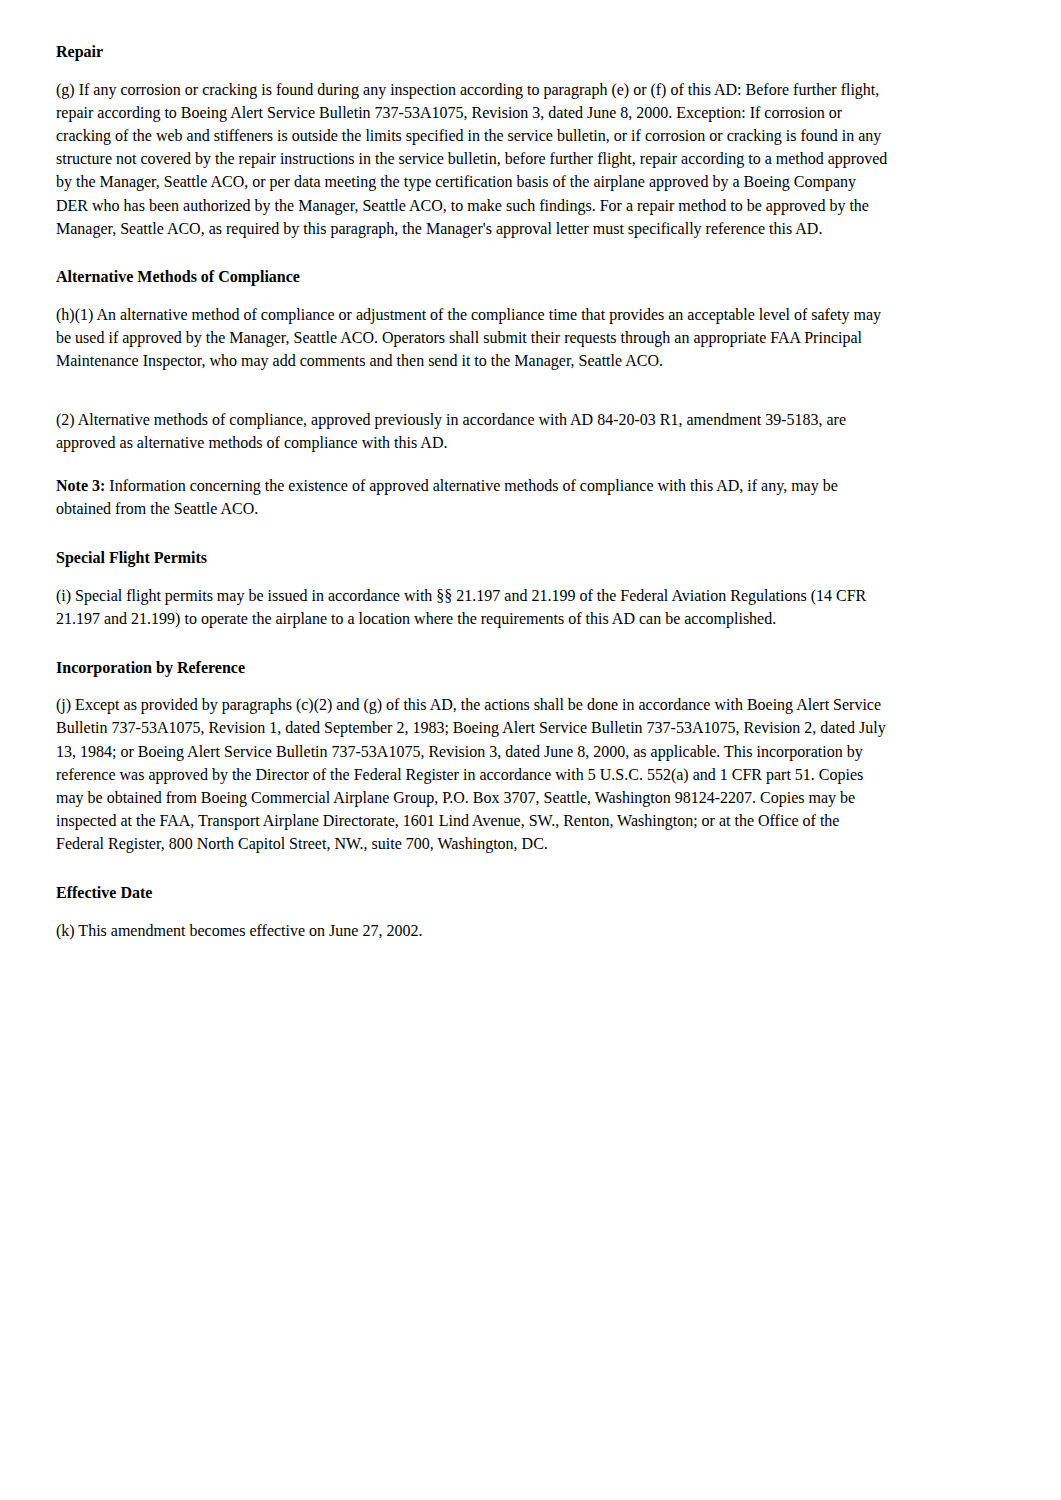Repair
(g) If any corrosion or cracking is found during any inspection according to paragraph (e) or (f) of this AD: Before further flight, repair according to Boeing Alert Service Bulletin 737-53A1075, Revision 3, dated June 8, 2000. Exception: If corrosion or cracking of the web and stiffeners is outside the limits specified in the service bulletin, or if corrosion or cracking is found in any structure not covered by the repair instructions in the service bulletin, before further flight, repair according to a method approved by the Manager, Seattle ACO, or per data meeting the type certification basis of the airplane approved by a Boeing Company DER who has been authorized by the Manager, Seattle ACO, to make such findings. For a repair method to be approved by the Manager, Seattle ACO, as required by this paragraph, the Manager's approval letter must specifically reference this AD.
Alternative Methods of Compliance
(h)(1) An alternative method of compliance or adjustment of the compliance time that provides an acceptable level of safety may be used if approved by the Manager, Seattle ACO. Operators shall submit their requests through an appropriate FAA Principal Maintenance Inspector, who may add comments and then send it to the Manager, Seattle ACO.
(2) Alternative methods of compliance, approved previously in accordance with AD 84-20-03 R1, amendment 39-5183, are approved as alternative methods of compliance with this AD.
Note 3: Information concerning the existence of approved alternative methods of compliance with this AD, if any, may be obtained from the Seattle ACO.
Special Flight Permits
(i) Special flight permits may be issued in accordance with §§ 21.197 and 21.199 of the Federal Aviation Regulations (14 CFR 21.197 and 21.199) to operate the airplane to a location where the requirements of this AD can be accomplished.
Incorporation by Reference
(j) Except as provided by paragraphs (c)(2) and (g) of this AD, the actions shall be done in accordance with Boeing Alert Service Bulletin 737-53A1075, Revision 1, dated September 2, 1983; Boeing Alert Service Bulletin 737-53A1075, Revision 2, dated July 13, 1984; or Boeing Alert Service Bulletin 737-53A1075, Revision 3, dated June 8, 2000, as applicable. This incorporation by reference was approved by the Director of the Federal Register in accordance with 5 U.S.C. 552(a) and 1 CFR part 51. Copies may be obtained from Boeing Commercial Airplane Group, P.O. Box 3707, Seattle, Washington 98124-2207. Copies may be inspected at the FAA, Transport Airplane Directorate, 1601 Lind Avenue, SW., Renton, Washington; or at the Office of the Federal Register, 800 North Capitol Street, NW., suite 700, Washington, DC.
Effective Date
(k) This amendment becomes effective on June 27, 2002.